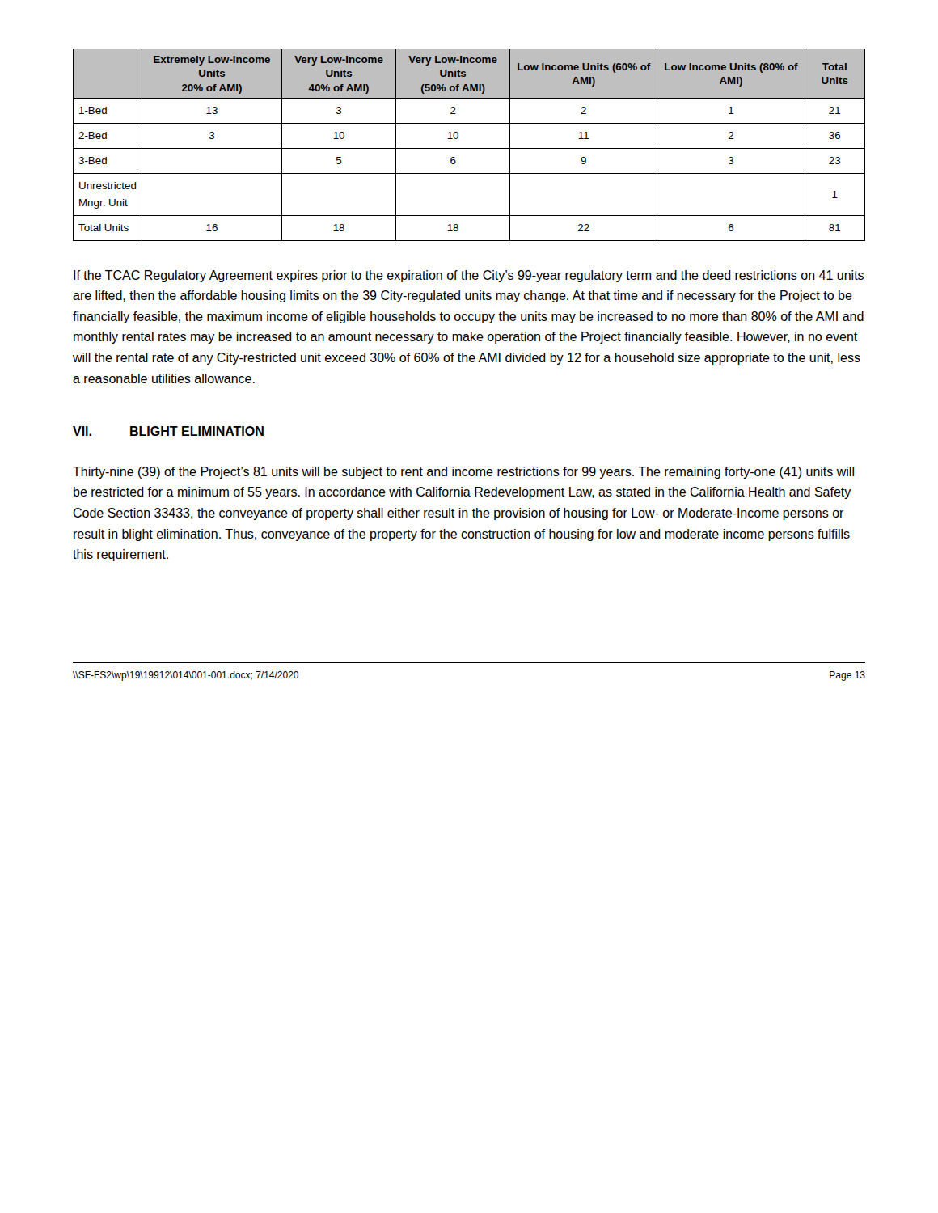| | Extremely Low-Income Units 20% of AMI) | Very Low-Income Units 40% of AMI) | Very Low-Income Units (50% of AMI) | Low Income Units (60% of AMI) | Low Income Units (80% of AMI) | Total Units |
| --- | --- | --- | --- | --- | --- | --- |
| 1-Bed | 13 | 3 | 2 | 2 | 1 | 21 |
| 2-Bed | 3 | 10 | 10 | 11 | 2 | 36 |
| 3-Bed | | 5 | 6 | 9 | 3 | 23 |
| Unrestricted Mngr. Unit | | | | | | 1 |
| Total Units | 16 | 18 | 18 | 22 | 6 | 81 |
If the TCAC Regulatory Agreement expires prior to the expiration of the City’s 99-year regulatory term and the deed restrictions on 41 units are lifted, then the affordable housing limits on the 39 City-regulated units may change. At that time and if necessary for the Project to be financially feasible, the maximum income of eligible households to occupy the units may be increased to no more than 80% of the AMI and monthly rental rates may be increased to an amount necessary to make operation of the Project financially feasible. However, in no event will the rental rate of any City-restricted unit exceed 30% of 60% of the AMI divided by 12 for a household size appropriate to the unit, less a reasonable utilities allowance.
VII. BLIGHT ELIMINATION
Thirty-nine (39) of the Project’s 81 units will be subject to rent and income restrictions for 99 years. The remaining forty-one (41) units will be restricted for a minimum of 55 years. In accordance with California Redevelopment Law, as stated in the California Health and Safety Code Section 33433, the conveyance of property shall either result in the provision of housing for Low- or Moderate-Income persons or result in blight elimination. Thus, conveyance of the property for the construction of housing for low and moderate income persons fulfills this requirement.
\\SF-FS2\wp\19\19912\014\001-001.docx; 7/14/2020 Page 13